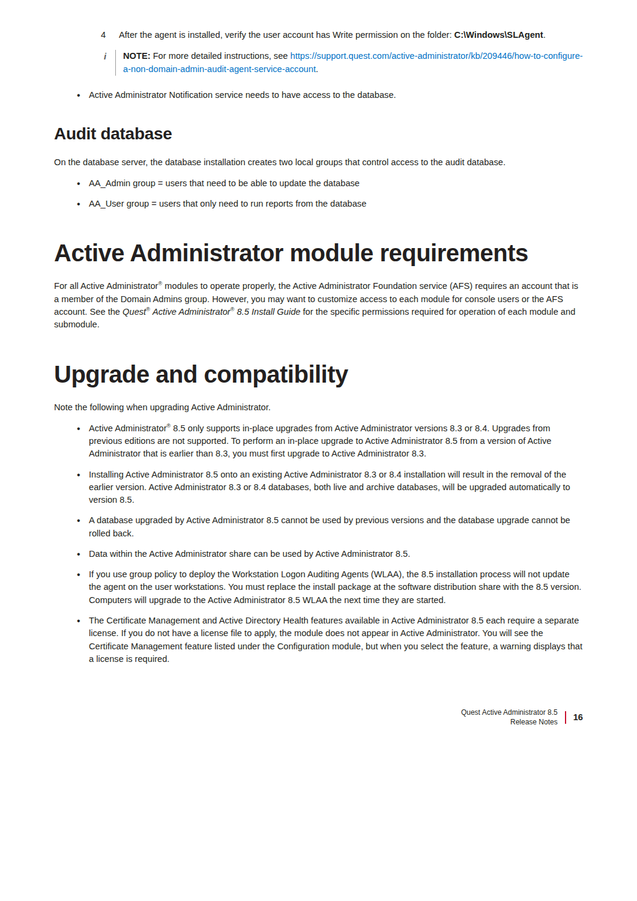4 After the agent is installed, verify the user account has Write permission on the folder: C:\Windows\SLAgent.
i
NOTE: For more detailed instructions, see https://support.quest.com/active-administrator/kb/209446/how-to-configure-a-non-domain-admin-audit-agent-service-account.
Active Administrator Notification service needs to have access to the database.
Audit database
On the database server, the database installation creates two local groups that control access to the audit database.
AA_Admin group = users that need to be able to update the database
AA_User group = users that only need to run reports from the database
Active Administrator module requirements
For all Active Administrator® modules to operate properly, the Active Administrator Foundation service (AFS) requires an account that is a member of the Domain Admins group. However, you may want to customize access to each module for console users or the AFS account. See the Quest® Active Administrator® 8.5 Install Guide for the specific permissions required for operation of each module and submodule.
Upgrade and compatibility
Note the following when upgrading Active Administrator.
Active Administrator® 8.5 only supports in-place upgrades from Active Administrator versions 8.3 or 8.4. Upgrades from previous editions are not supported. To perform an in-place upgrade to Active Administrator 8.5 from a version of Active Administrator that is earlier than 8.3, you must first upgrade to Active Administrator 8.3.
Installing Active Administrator 8.5 onto an existing Active Administrator 8.3 or 8.4 installation will result in the removal of the earlier version. Active Administrator 8.3 or 8.4 databases, both live and archive databases, will be upgraded automatically to version 8.5.
A database upgraded by Active Administrator 8.5 cannot be used by previous versions and the database upgrade cannot be rolled back.
Data within the Active Administrator share can be used by Active Administrator 8.5.
If you use group policy to deploy the Workstation Logon Auditing Agents (WLAA), the 8.5 installation process will not update the agent on the user workstations. You must replace the install package at the software distribution share with the 8.5 version. Computers will upgrade to the Active Administrator 8.5 WLAA the next time they are started.
The Certificate Management and Active Directory Health features available in Active Administrator 8.5 each require a separate license. If you do not have a license file to apply, the module does not appear in Active Administrator. You will see the Certificate Management feature listed under the Configuration module, but when you select the feature, a warning displays that a license is required.
Quest Active Administrator 8.5
Release Notes
16